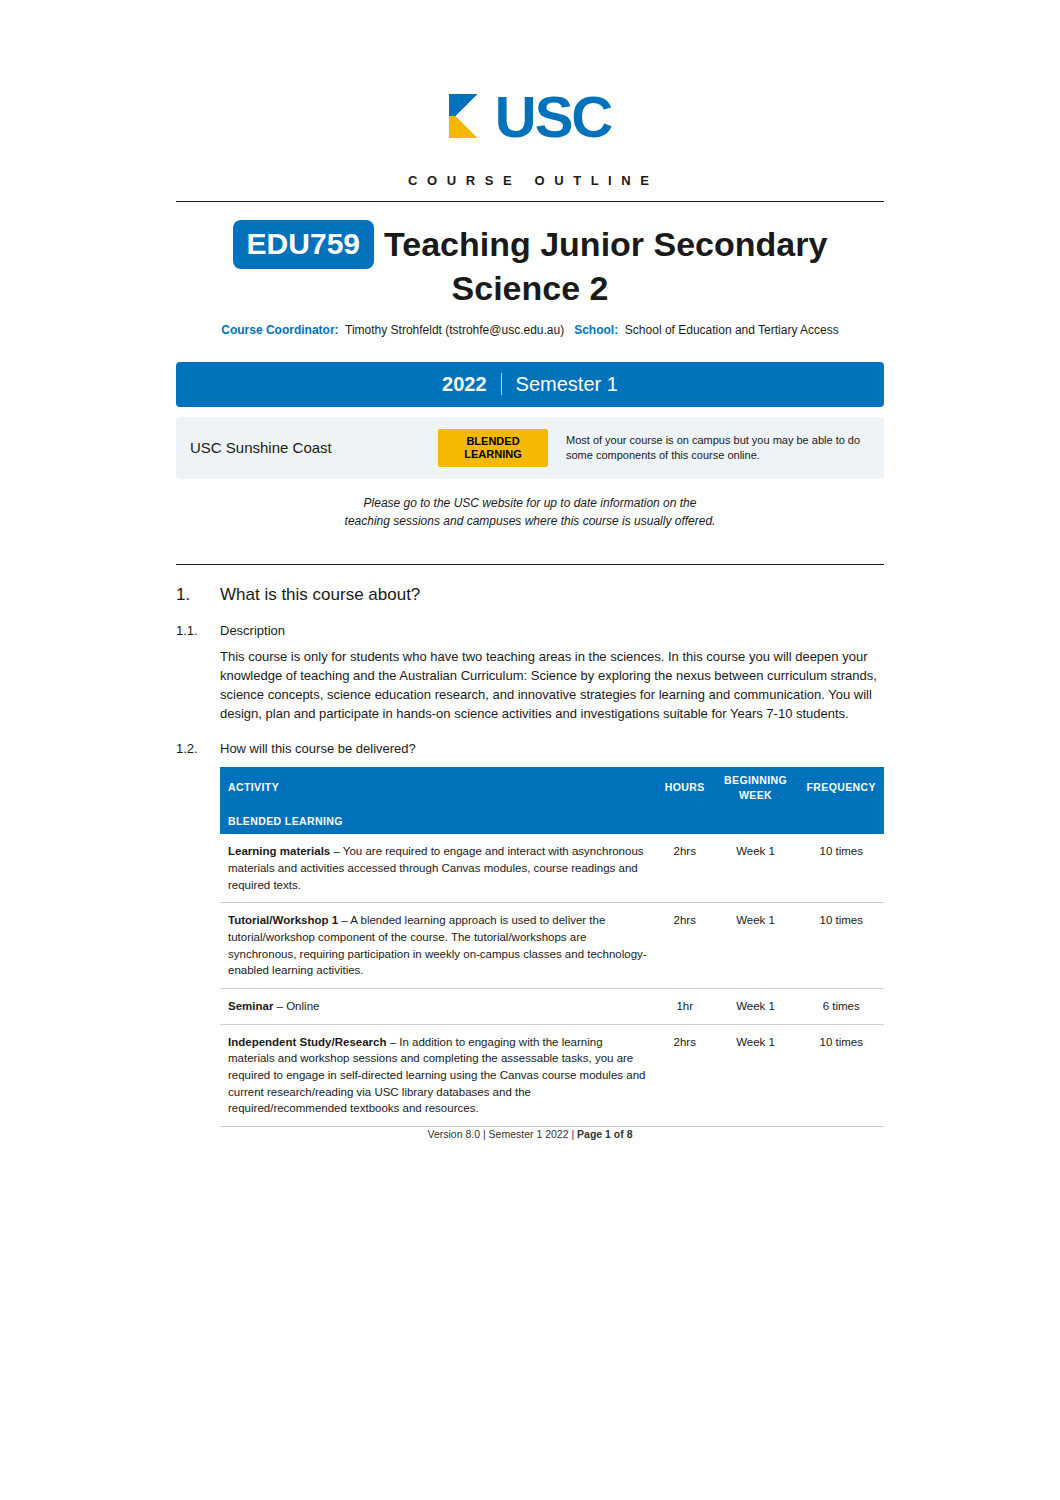USC
C O U R S E O U T L I N E
EDU759
Teaching Junior Secondary
Science 2
Course Coordinator: Timothy Strohfeldt (tstrohfe@usc.edu.au) School: School of Education and Tertiary Access
2022 Semester 1
USC Sunshine Coast
BLENDED
LEARNING
Most of your course is on campus but you may be able to do some components of this course online.
Please go to the USC website for up to date information on the
teaching sessions and campuses where this course is usually offered.
1. What is this course about?
1.1. Description
This course is only for students who have two teaching areas in the sciences. In this course you will deepen your knowledge of teaching and the Australian Curriculum: Science by exploring the nexus between curriculum strands, science concepts, science education research, and innovative strategies for learning and communication. You will design, plan and participate in hands-on science activities and investigations suitable for Years 7-10 students.
1.2. How will this course be delivered?
| ACTIVITY | HOURS | BEGINNING WEEK | FREQUENCY |
| --- | --- | --- | --- |
| BLENDED LEARNING |
| Learning materials – You are required to engage and interact with asynchronous materials and activities accessed through Canvas modules, course readings and required texts. | 2hrs | Week 1 | 10 times |
| Tutorial/Workshop 1 – A blended learning approach is used to deliver the tutorial/workshop component of the course. The tutorial/workshops are synchronous, requiring participation in weekly on-campus classes and technology-enabled learning activities. | 2hrs | Week 1 | 10 times |
| Seminar – Online | 1hr | Week 1 | 6 times |
| Independent Study/Research – In addition to engaging with the learning materials and workshop sessions and completing the assessable tasks, you are required to engage in self-directed learning using the Canvas course modules and current research/reading via USC library databases and the required/recommended textbooks and resources. | 2hrs | Week 1 | 10 times |
Version 8.0 | Semester 1 2022 | Page 1 of 8